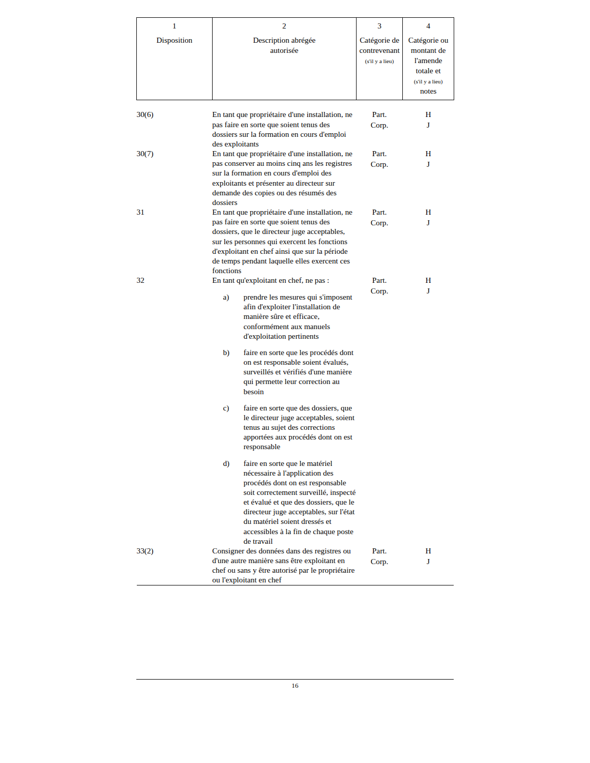| 1 Disposition | 2 Description abrégée autorisée | 3 Catégorie de contrevenant (s'il y a lieu) | 4 Catégorie ou montant de l'amende totale et (s'il y a lieu) notes |
| --- | --- | --- | --- |
| 30(6) | En tant que propriétaire d'une installation, ne pas faire en sorte que soient tenus des dossiers sur la formation en cours d'emploi des exploitants | Part. Corp. | H J |
| 30(7) | En tant que propriétaire d'une installation, ne pas conserver au moins cinq ans les registres sur la formation en cours d'emploi des exploitants et présenter au directeur sur demande des copies ou des résumés des dossiers | Part. Corp. | H J |
| 31 | En tant que propriétaire d'une installation, ne pas faire en sorte que soient tenus des dossiers, que le directeur juge acceptables, sur les personnes qui exercent les fonctions d'exploitant en chef ainsi que sur la période de temps pendant laquelle elles exercent ces fonctions | Part. Corp. | H J |
| 32 | En tant qu'exploitant en chef, ne pas : / a) / prendre les mesures qui s'imposent afin d'exploiter l'installation de manière sûre et efficace, conformément aux manuels d'exploitation pertinents / / b) / faire en sorte que les procédés dont on est responsable soient évalués, surveillés et vérifiés d'une manière qui permette leur correction au besoin / / c) / faire en sorte que des dossiers, que le directeur juge acceptables, soient tenus au sujet des corrections apportées aux procédés dont on est responsable / / d) / faire en sorte que le matériel nécessaire à l'application des procédés dont on est responsable soit correctement surveillé, inspecté et évalué et que des dossiers, que le directeur juge acceptables, sur l'état du matériel soient dressés et accessibles à la fin de chaque poste de travail / | Part. Corp. | H J |
| 33(2) | Consigner des données dans des registres ou d'une autre manière sans être exploitant en chef ou sans y être autorisé par le propriétaire ou l'exploitant en chef | Part. Corp. | H J |
16